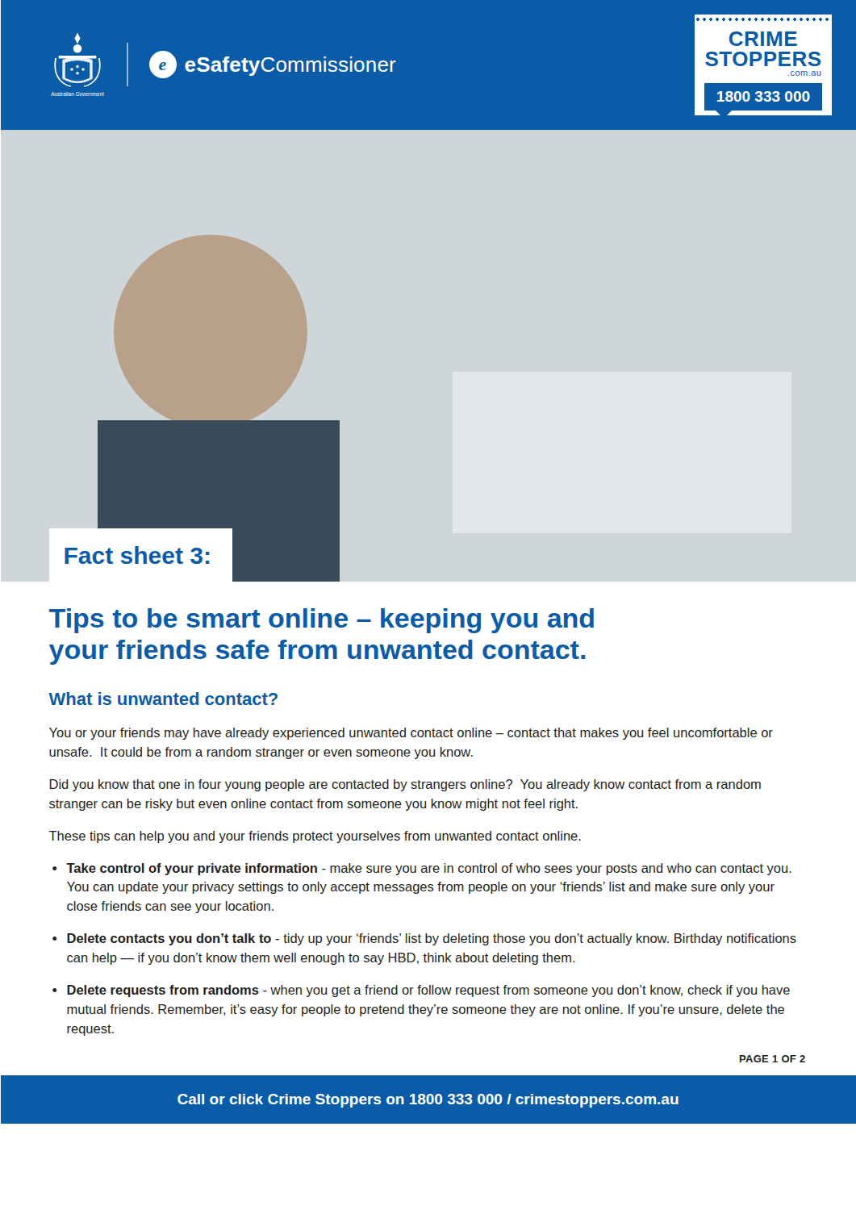Australian Government
e eSafety Commissioner
CRIME
STOPPERS
.com.au
1800 333 000
Fact sheet 3:
Tips to be smart online – keeping you and
your friends safe from unwanted contact.
What is unwanted contact?
You or your friends may have already experienced unwanted contact online – contact that makes you feel uncomfortable or unsafe. It could be from a random stranger or even someone you know.
Did you know that one in four young people are contacted by strangers online? You already know contact from a random stranger can be risky but even online contact from someone you know might not feel right.
These tips can help you and your friends protect yourselves from unwanted contact online.
Take control of your private information - make sure you are in control of who sees your posts and who can contact you. You can update your privacy settings to only accept messages from people on your ‘friends’ list and make sure only your close friends can see your location.
Delete contacts you don’t talk to - tidy up your ‘friends’ list by deleting those you don’t actually know. Birthday notifications can help — if you don’t know them well enough to say HBD, think about deleting them.
Delete requests from randoms - when you get a friend or follow request from someone you don’t know, check if you have mutual friends. Remember, it’s easy for people to pretend they’re someone they are not online. If you’re unsure, delete the request.
PAGE 1 OF 2
Call or click Crime Stoppers on 1800 333 000 / crimestoppers.com.au